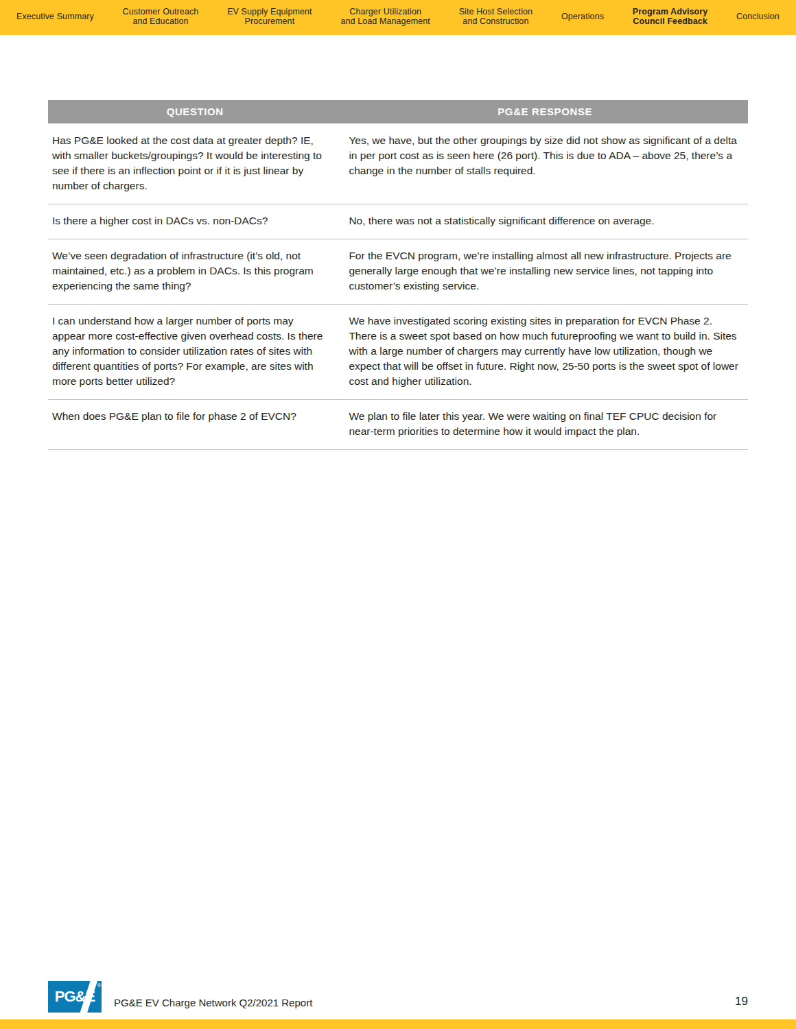Executive Summary
Customer Outreach and Education
EV Supply Equipment Procurement
Charger Utilization and Load Management
Site Host Selection and Construction
Operations
Program Advisory Council Feedback
Conclusion
| QUESTION | PG&E RESPONSE |
| --- | --- |
| Has PG&E looked at the cost data at greater depth? IE, with smaller buckets/groupings? It would be interesting to see if there is an inflection point or if it is just linear by number of chargers. | Yes, we have, but the other groupings by size did not show as significant of a delta in per port cost as is seen here (26 port). This is due to ADA – above 25, there’s a change in the number of stalls required. |
| Is there a higher cost in DACs vs. non-DACs? | No, there was not a statistically significant difference on average. |
| We’ve seen degradation of infrastructure (it’s old, not maintained, etc.) as a problem in DACs. Is this program experiencing the same thing? | For the EVCN program, we’re installing almost all new infrastructure. Projects are generally large enough that we’re installing new service lines, not tapping into customer’s existing service. |
| I can understand how a larger number of ports may appear more cost-effective given overhead costs. Is there any information to consider utilization rates of sites with different quantities of ports? For example, are sites with more ports better utilized? | We have investigated scoring existing sites in preparation for EVCN Phase 2. There is a sweet spot based on how much futureproofing we want to build in. Sites with a large number of chargers may currently have low utilization, though we expect that will be offset in future. Right now, 25-50 ports is the sweet spot of lower cost and higher utilization. |
| When does PG&E plan to file for phase 2 of EVCN? | We plan to file later this year. We were waiting on final TEF CPUC decision for near-term priorities to determine how it would impact the plan. |
PG&E ®
PG&E EV Charge Network Q2/2021 Report
19